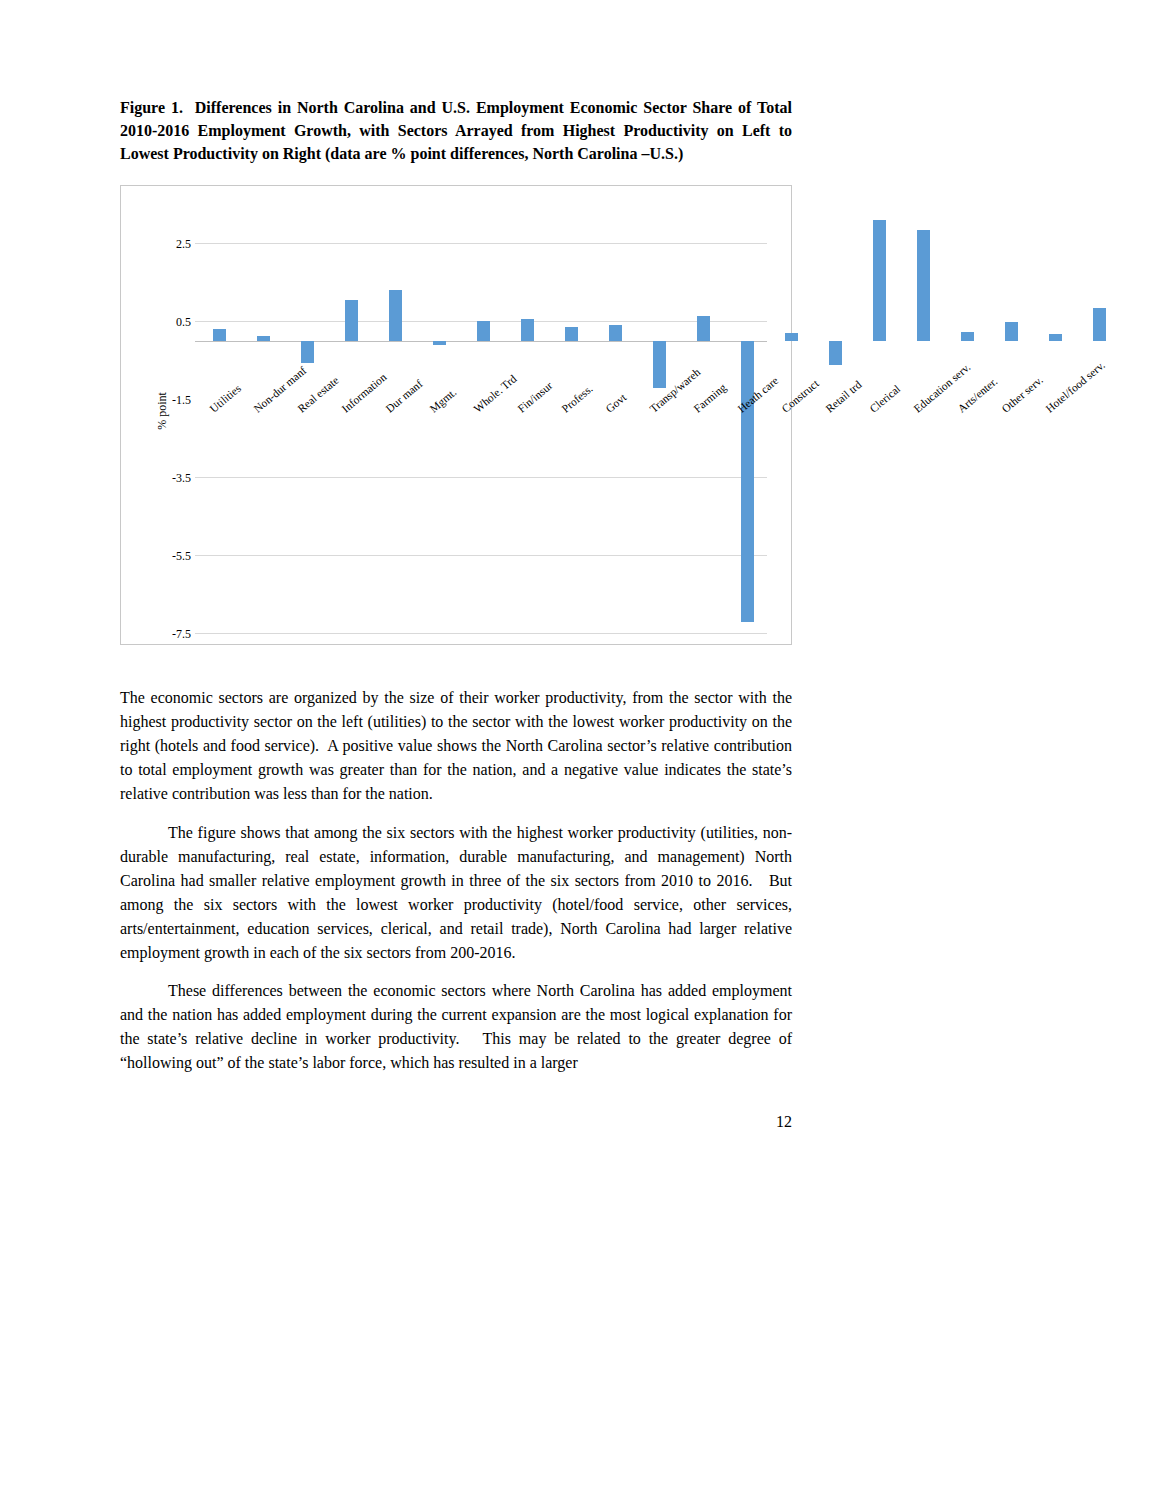Figure 1. Differences in North Carolina and U.S. Employment Economic Sector Share of Total 2010-2016 Employment Growth, with Sectors Arrayed from Highest Productivity on Left to Lowest Productivity on Right (data are % point differences, North Carolina –U.S.)
% point
2.5
0.5
-1.5
-3.5
-5.5
-7.5
Utilities
Non-dur manf
Real estate
Information
Dur manf
Mgmt.
Whole. Trd
Fin/insur
Profess.
Govt
Transp/wareh
Farming
Heath care
Construct
Retail trd
Clerical
Education serv.
Arts/enter.
Other serv.
Hotel/food serv.
The economic sectors are organized by the size of their worker productivity, from the sector with the highest productivity sector on the left (utilities) to the sector with the lowest worker productivity on the right (hotels and food service). A positive value shows the North Carolina sector’s relative contribution to total employment growth was greater than for the nation, and a negative value indicates the state’s relative contribution was less than for the nation.
The figure shows that among the six sectors with the highest worker productivity (utilities, non-durable manufacturing, real estate, information, durable manufacturing, and management) North Carolina had smaller relative employment growth in three of the six sectors from 2010 to 2016. But among the six sectors with the lowest worker productivity (hotel/food service, other services, arts/entertainment, education services, clerical, and retail trade), North Carolina had larger relative employment growth in each of the six sectors from 200-2016.
These differences between the economic sectors where North Carolina has added employment and the nation has added employment during the current expansion are the most logical explanation for the state’s relative decline in worker productivity. This may be related to the greater degree of “hollowing out” of the state’s labor force, which has resulted in a larger
12